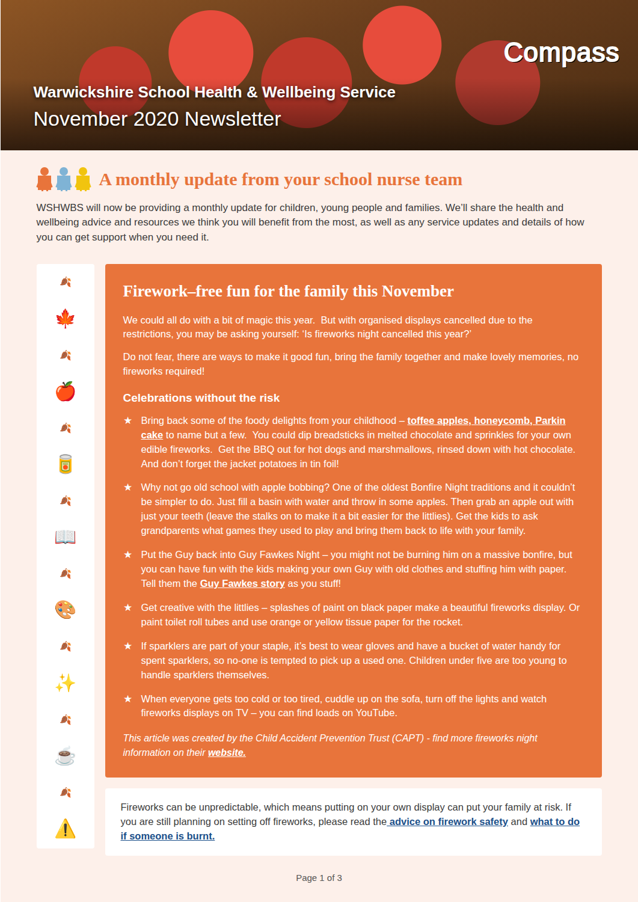Compass
Warwickshire School Health & Wellbeing Service
November 2020 Newsletter
A monthly update from your school nurse team
WSHWBS will now be providing a monthly update for children, young people and families. We’ll share the health and wellbeing advice and resources we think you will benefit from the most, as well as any service updates and details of how you can get support when you need it.
🍂
🍁
🍂
🍎
🍂
🥫
🍂
📖
🍂
🎨
🍂
✨
🍂
☕
🍂
⚠️
Firework–free fun for the family this November
We could all do with a bit of magic this year. But with organised displays cancelled due to the restrictions, you may be asking yourself: ‘Is fireworks night cancelled this year?’
Do not fear, there are ways to make it good fun, bring the family together and make lovely memories, no fireworks required!
Celebrations without the risk
Bring back some of the foody delights from your childhood – toffee apples, honeycomb, Parkin cake to name but a few. You could dip breadsticks in melted chocolate and sprinkles for your own edible fireworks. Get the BBQ out for hot dogs and marshmallows, rinsed down with hot chocolate. And don’t forget the jacket potatoes in tin foil!
Why not go old school with apple bobbing? One of the oldest Bonfire Night traditions and it couldn’t be simpler to do. Just fill a basin with water and throw in some apples. Then grab an apple out with just your teeth (leave the stalks on to make it a bit easier for the littlies). Get the kids to ask grandparents what games they used to play and bring them back to life with your family.
Put the Guy back into Guy Fawkes Night – you might not be burning him on a massive bonfire, but you can have fun with the kids making your own Guy with old clothes and stuffing him with paper. Tell them the Guy Fawkes story as you stuff!
Get creative with the littlies – splashes of paint on black paper make a beautiful fireworks display. Or paint toilet roll tubes and use orange or yellow tissue paper for the rocket.
If sparklers are part of your staple, it’s best to wear gloves and have a bucket of water handy for spent sparklers, so no-one is tempted to pick up a used one. Children under five are too young to handle sparklers themselves.
When everyone gets too cold or too tired, cuddle up on the sofa, turn off the lights and watch fireworks displays on TV – you can find loads on YouTube.
This article was created by the Child Accident Prevention Trust (CAPT) - find more fireworks night information on their website.
Fireworks can be unpredictable, which means putting on your own display can put your family at risk. If you are still planning on setting off fireworks, please read the advice on firework safety and what to do if someone is burnt.
Page 1 of 3